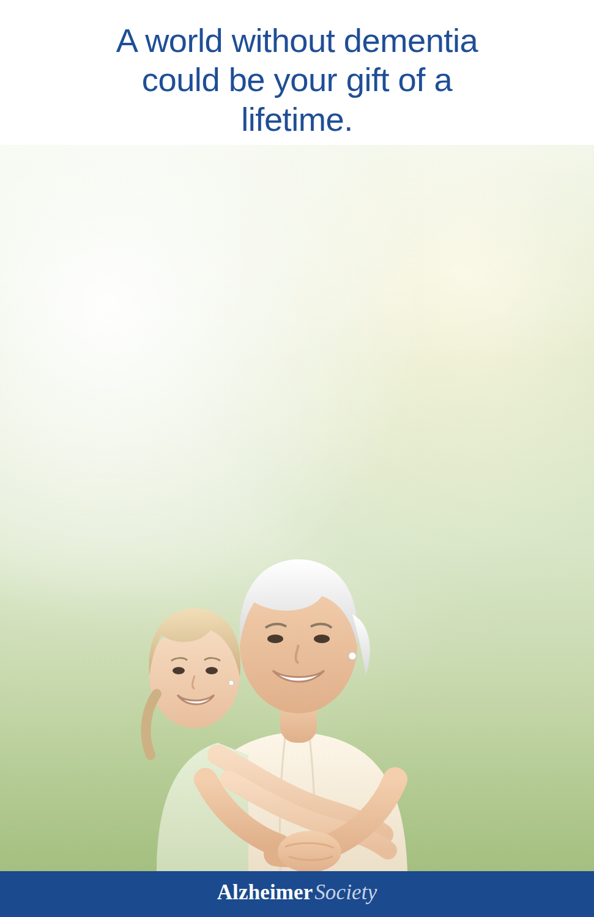A world without dementia could be your gift of a lifetime.
Photograph: a smiling older woman with short white hair carries a smiling young girl on her back outdoors in a sunlit park.
AlzheimerSociety